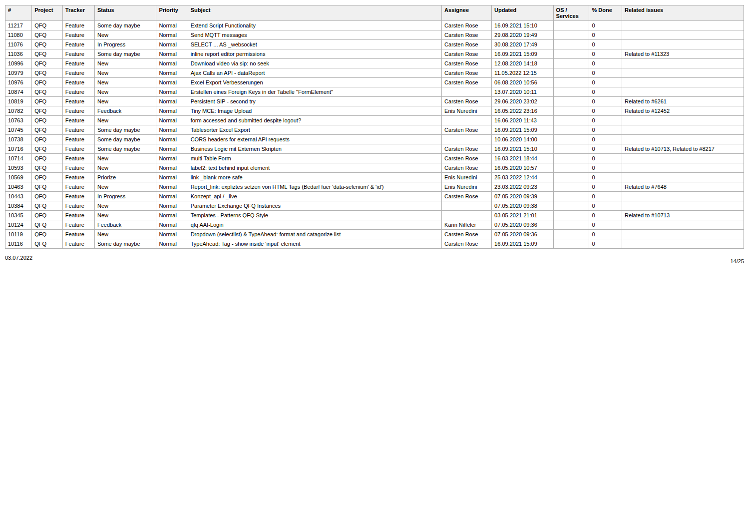| # | Project | Tracker | Status | Priority | Subject | Assignee | Updated | OS / Services | % Done | Related issues |
| --- | --- | --- | --- | --- | --- | --- | --- | --- | --- | --- |
| 11217 | QFQ | Feature | Some day maybe | Normal | Extend Script Functionality | Carsten Rose | 16.09.2021 15:10 | | 0 | |
| 11080 | QFQ | Feature | New | Normal | Send MQTT messages | Carsten Rose | 29.08.2020 19:49 | | 0 | |
| 11076 | QFQ | Feature | In Progress | Normal | SELECT ... AS _websocket | Carsten Rose | 30.08.2020 17:49 | | 0 | |
| 11036 | QFQ | Feature | Some day maybe | Normal | inline report editor permissions | Carsten Rose | 16.09.2021 15:09 | | 0 | Related to #11323 |
| 10996 | QFQ | Feature | New | Normal | Download video via sip: no seek | Carsten Rose | 12.08.2020 14:18 | | 0 | |
| 10979 | QFQ | Feature | New | Normal | Ajax Calls an API - dataReport | Carsten Rose | 11.05.2022 12:15 | | 0 | |
| 10976 | QFQ | Feature | New | Normal | Excel Export Verbesserungen | Carsten Rose | 06.08.2020 10:56 | | 0 | |
| 10874 | QFQ | Feature | New | Normal | Erstellen eines Foreign Keys in der Tabelle "FormElement" | | 13.07.2020 10:11 | | 0 | |
| 10819 | QFQ | Feature | New | Normal | Persistent SIP - second try | Carsten Rose | 29.06.2020 23:02 | | 0 | Related to #6261 |
| 10782 | QFQ | Feature | Feedback | Normal | Tiny MCE: Image Upload | Enis Nuredini | 16.05.2022 23:16 | | 0 | Related to #12452 |
| 10763 | QFQ | Feature | New | Normal | form accessed and submitted despite logout? | | 16.06.2020 11:43 | | 0 | |
| 10745 | QFQ | Feature | Some day maybe | Normal | Tablesorter Excel Export | Carsten Rose | 16.09.2021 15:09 | | 0 | |
| 10738 | QFQ | Feature | Some day maybe | Normal | CORS headers for external API requests | | 10.06.2020 14:00 | | 0 | |
| 10716 | QFQ | Feature | Some day maybe | Normal | Business Logic mit Externen Skripten | Carsten Rose | 16.09.2021 15:10 | | 0 | Related to #10713, Related to #8217 |
| 10714 | QFQ | Feature | New | Normal | multi Table Form | Carsten Rose | 16.03.2021 18:44 | | 0 | |
| 10593 | QFQ | Feature | New | Normal | label2: text behind input element | Carsten Rose | 16.05.2020 10:57 | | 0 | |
| 10569 | QFQ | Feature | Priorize | Normal | link _blank more safe | Enis Nuredini | 25.03.2022 12:44 | | 0 | |
| 10463 | QFQ | Feature | New | Normal | Report_link: expliztes setzen von HTML Tags (Bedarf fuer 'data-selenium' & 'id') | Enis Nuredini | 23.03.2022 09:23 | | 0 | Related to #7648 |
| 10443 | QFQ | Feature | In Progress | Normal | Konzept_api / _live | Carsten Rose | 07.05.2020 09:39 | | 0 | |
| 10384 | QFQ | Feature | New | Normal | Parameter Exchange QFQ Instances | | 07.05.2020 09:38 | | 0 | |
| 10345 | QFQ | Feature | New | Normal | Templates - Patterns QFQ Style | | 03.05.2021 21:01 | | 0 | Related to #10713 |
| 10124 | QFQ | Feature | Feedback | Normal | qfq AAI-Login | Karin Niffeler | 07.05.2020 09:36 | | 0 | |
| 10119 | QFQ | Feature | New | Normal | Dropdown (selectlist) & TypeAhead: format and catagorize list | Carsten Rose | 07.05.2020 09:36 | | 0 | |
| 10116 | QFQ | Feature | Some day maybe | Normal | TypeAhead: Tag - show inside 'input' element | Carsten Rose | 16.09.2021 15:09 | | 0 | |
03.07.2022
14/25